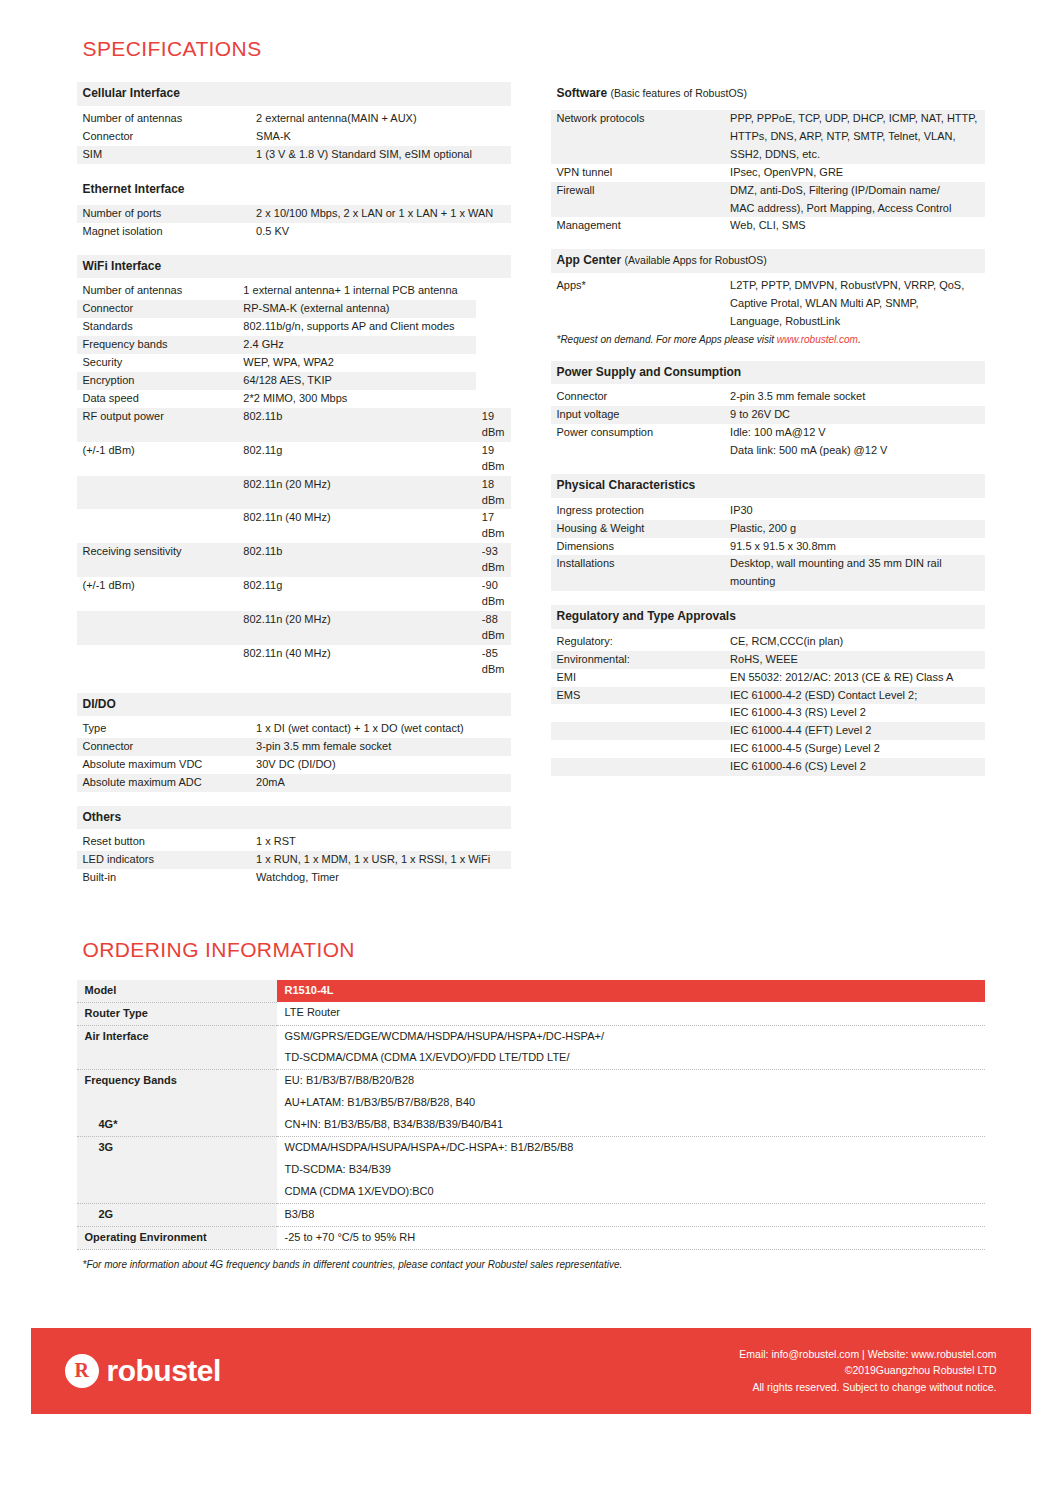SPECIFICATIONS
Cellular Interface
| Number of antennas | 2 external antenna(MAIN + AUX) |
| Connector | SMA-K |
| SIM | 1 (3 V & 1.8 V) Standard SIM, eSIM optional |
Ethernet Interface
| Number of ports | 2 x 10/100 Mbps, 2 x LAN or 1 x LAN + 1 x WAN |
| Magnet isolation | 0.5 KV |
WiFi Interface
| Number of antennas | 1 external antenna+ 1 internal PCB antenna |
| Connector | RP-SMA-K (external antenna) |
| Standards | 802.11b/g/n, supports AP and Client modes |
| Frequency bands | 2.4 GHz |
| Security | WEP, WPA, WPA2 |
| Encryption | 64/128 AES, TKIP |
| Data speed | 2*2 MIMO, 300 Mbps |
| RF output power | 802.11b | 19 dBm |
| (+/-1 dBm) | 802.11g | 19 dBm |
| | 802.11n (20 MHz) | 18 dBm |
| | 802.11n (40 MHz) | 17 dBm |
| Receiving sensitivity | 802.11b | -93 dBm |
| (+/-1 dBm) | 802.11g | -90 dBm |
| | 802.11n (20 MHz) | -88 dBm |
| | 802.11n (40 MHz) | -85 dBm |
DI/DO
| Type | 1 x DI (wet contact) + 1 x DO (wet contact) |
| Connector | 3-pin 3.5 mm female socket |
| Absolute maximum VDC | 30V DC (DI/DO) |
| Absolute maximum ADC | 20mA |
Others
| Reset button | 1 x RST |
| LED indicators | 1 x RUN, 1 x MDM, 1 x USR, 1 x RSSI, 1 x WiFi |
| Built-in | Watchdog, Timer |
Software (Basic features of RobustOS)
| Network protocols | PPP, PPPoE, TCP, UDP, DHCP, ICMP, NAT, HTTP, |
| | HTTPs, DNS, ARP, NTP, SMTP, Telnet, VLAN, |
| | SSH2, DDNS, etc. |
| VPN tunnel | IPsec, OpenVPN, GRE |
| Firewall | DMZ, anti-DoS, Filtering (IP/Domain name/ |
| | MAC address), Port Mapping, Access Control |
| Management | Web, CLI, SMS |
App Center (Available Apps for RobustOS)
| Apps* | L2TP, PPTP, DMVPN, RobustVPN, VRRP, QoS, |
| | Captive Protal, WLAN Multi AP, SNMP, |
| | Language, RobustLink |
*Request on demand. For more Apps please visit www.robustel.com.
Power Supply and Consumption
| Connector | 2-pin 3.5 mm female socket |
| Input voltage | 9 to 26V DC |
| Power consumption | Idle: 100 mA@12 V |
| | Data link: 500 mA (peak) @12 V |
Physical Characteristics
| Ingress protection | IP30 |
| Housing & Weight | Plastic, 200 g |
| Dimensions | 91.5 x 91.5 x 30.8mm |
| Installations | Desktop, wall mounting and 35 mm DIN rail |
| | mounting |
Regulatory and Type Approvals
| Regulatory: | CE, RCM,CCC(in plan) |
| Environmental: | RoHS, WEEE |
| EMI | EN 55032: 2012/AC: 2013 (CE & RE) Class A |
| EMS | IEC 61000-4-2 (ESD) Contact Level 2; |
| | IEC 61000-4-3 (RS) Level 2 |
| | IEC 61000-4-4 (EFT) Level 2 |
| | IEC 61000-4-5 (Surge) Level 2 |
| | IEC 61000-4-6 (CS) Level 2 |
ORDERING INFORMATION
| Model | R1510-4L |
| Router Type | LTE Router |
| Air Interface | GSM/GPRS/EDGE/WCDMA/HSDPA/HSUPA/HSPA+/DC-HSPA+/ |
| | TD-SCDMA/CDMA (CDMA 1X/EVDO)/FDD LTE/TDD LTE/ |
| Frequency Bands | EU: B1/B3/B7/B8/B20/B28 |
| | AU+LATAM: B1/B3/B5/B7/B8/B28, B40 |
| 4G* | CN+IN: B1/B3/B5/B8, B34/B38/B39/B40/B41 |
| 3G | WCDMA/HSDPA/HSUPA/HSPA+/DC-HSPA+: B1/B2/B5/B8 |
| | TD-SCDMA: B34/B39 |
| | CDMA (CDMA 1X/EVDO):BC0 |
| 2G | B3/B8 |
| Operating Environment | -25 to +70 °C/5 to 95% RH |
*For more information about 4G frequency bands in different countries, please contact your Robustel sales representative.
R robustel
Email: info@robustel.com | Website: www.robustel.com
©2019Guangzhou Robustel LTD
All rights reserved. Subject to change without notice.